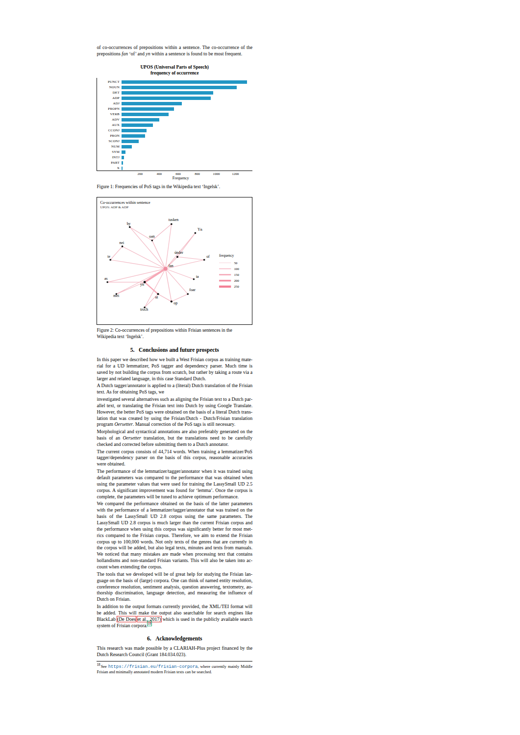of co-occurrences of prepositions within a sentence. The co-occurrence of the prepositions fan ‘of’ and yn within a sentence is found to be most frequent.
UPOS (Universal Parts of Speech)
frequency of occurrence
PUNCT
NOUN
DET
ADP
ADJ
PROPN
VERB
ADV
AUX
CCONJ
PRON
SCONJ
NUM
SYM
INTJ
PART
X
200 400 600 800 1000 1200
Frequency
Figure 1: Frequencies of PoS tags in the Wikipedia text ‘Ingelsk’.
Co-occurrences within sentence
UPOS: ADP & ADP
fan yn ut op foar ta of únder Yn tusken oan by nei te as mei troch frequency 50 100 150 200 250
Figure 2: Co-occurrences of prepositions within Frisian sentences in the Wikipedia text ‘Ingelsk’.
5. Conclusions and future prospects
In this paper we described how we built a West Frisian corpus as training material for a UD lemmatizer, PoS tagger and dependency parser. Much time is saved by not building the corpus from scratch, but rather by taking a route via a larger and related language, in this case Standard Dutch.
A Dutch tagger/annotator is applied to a (literal) Dutch translation of the Frisian text. As for obtaining PoS tags, we
investigated several alternatives such as aligning the Frisian text to a Dutch parallel text, or translating the Frisian text into Dutch by using Google Translate. However, the better PoS tags were obtained on the basis of a literal Dutch translation that was created by using the Frisian/Dutch - Dutch/Frisian translation program Oersetter. Manual correction of the PoS tags is still necessary.
Morphological and syntactical annotations are also preferably generated on the basis of an Oersetter translation, but the translations need to be carefully checked and corrected before submitting them to a Dutch annotator.
The current corpus consists of 44,714 words. When training a lemmatizer/PoS tagger/dependency parser on the basis of this corpus, reasonable accuracies were obtained.
The performance of the lemmatizer/tagger/annotator when it was trained using default parameters was compared to the performance that was obtained when using the parameter values that were used for training the LassySmall UD 2.5 corpus. A significant improvement was found for ‘lemma’. Once the corpus is complete, the parameters will be tuned to achieve optimum performance.
We compared the performance obtained on the basis of the latter parameters with the performance of a lemmatizer/tagger/annotator that was trained on the basis of the LassySmall UD 2.8 corpus using the same parameters. The LassySmall UD 2.8 corpus is much larger than the current Frisian corpus and the performance when using this corpus was significantly better for most metrics compared to the Frisian corpus. Therefore, we aim to extend the Frisian corpus up to 100,000 words. Not only texts of the genres that are currently in the corpus will be added, but also legal texts, minutes and texts from manuals. We noticed that many mistakes are made when processing text that contains hollandisms and non-standard Frisian variants. This will also be taken into account when extending the corpus.
The tools that we developed will be of great help for studying the Frisian language on the basis of (large) corpora. One can think of named entity resolution, coreference resolution, sentiment analysis, question answering, textometry, authorship discrimination, language detection, and measuring the influence of Dutch on Frisian.
In addition to the output formats currently provided, the XML/TEI format will be added. This will make the output also searchable for search engines like BlackLab (De Does et al., 2017) which is used in the publicly available search system of Frisian corpora.18
6. Acknowledgements
This research was made possible by a CLARIAH-Plus project financed by the Dutch Research Council (Grant 184.034.023).
18 See https://frisian.eu/frisian-corpora, where currently mainly Middle Frisian and minimally annotated modern Frisian texts can be searched.